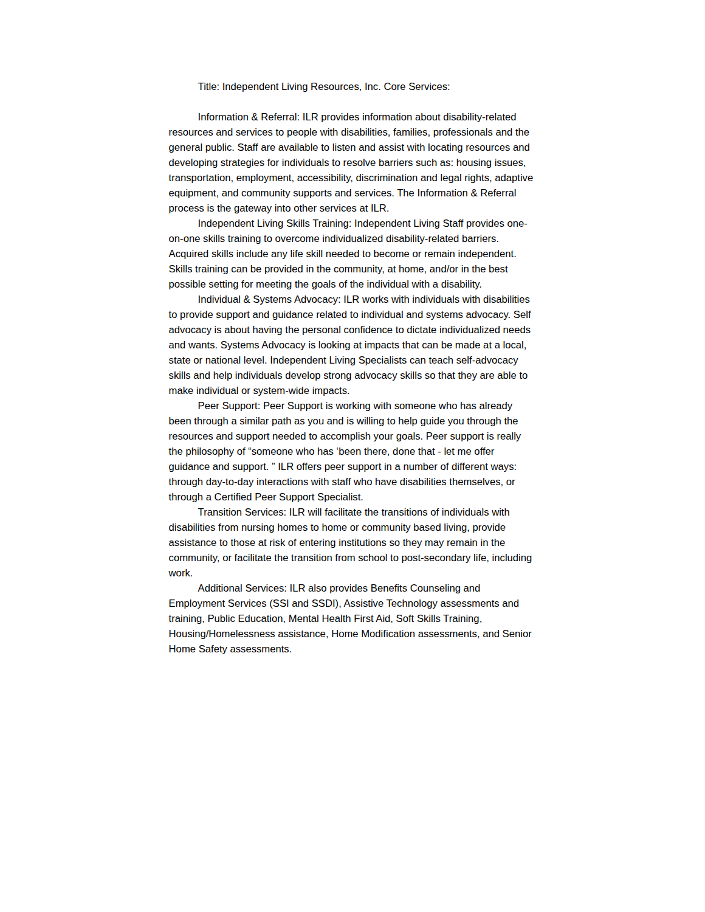Title: Independent Living Resources, Inc. Core Services:
Information & Referral: ILR provides information about disability-related resources and services to people with disabilities, families, professionals and the general public. Staff are available to listen and assist with locating resources and developing strategies for individuals to resolve barriers such as: housing issues, transportation, employment, accessibility, discrimination and legal rights, adaptive equipment, and community supports and services. The Information & Referral process is the gateway into other services at ILR.
Independent Living Skills Training: Independent Living Staff provides one-on-one skills training to overcome individualized disability-related barriers. Acquired skills include any life skill needed to become or remain independent. Skills training can be provided in the community, at home, and/or in the best possible setting for meeting the goals of the individual with a disability.
Individual & Systems Advocacy: ILR works with individuals with disabilities to provide support and guidance related to individual and systems advocacy. Self advocacy is about having the personal confidence to dictate individualized needs and wants. Systems Advocacy is looking at impacts that can be made at a local, state or national level. Independent Living Specialists can teach self-advocacy skills and help individuals develop strong advocacy skills so that they are able to make individual or system-wide impacts.
Peer Support: Peer Support is working with someone who has already been through a similar path as you and is willing to help guide you through the resources and support needed to accomplish your goals. Peer support is really the philosophy of “someone who has ‘been there, done that - let me offer guidance and support. ” ILR offers peer support in a number of different ways: through day-to-day interactions with staff who have disabilities themselves, or through a Certified Peer Support Specialist.
Transition Services: ILR will facilitate the transitions of individuals with disabilities from nursing homes to home or community based living, provide assistance to those at risk of entering institutions so they may remain in the community, or facilitate the transition from school to post-secondary life, including work.
Additional Services: ILR also provides Benefits Counseling and Employment Services (SSI and SSDI), Assistive Technology assessments and training, Public Education, Mental Health First Aid, Soft Skills Training, Housing/Homelessness assistance, Home Modification assessments, and Senior Home Safety assessments.